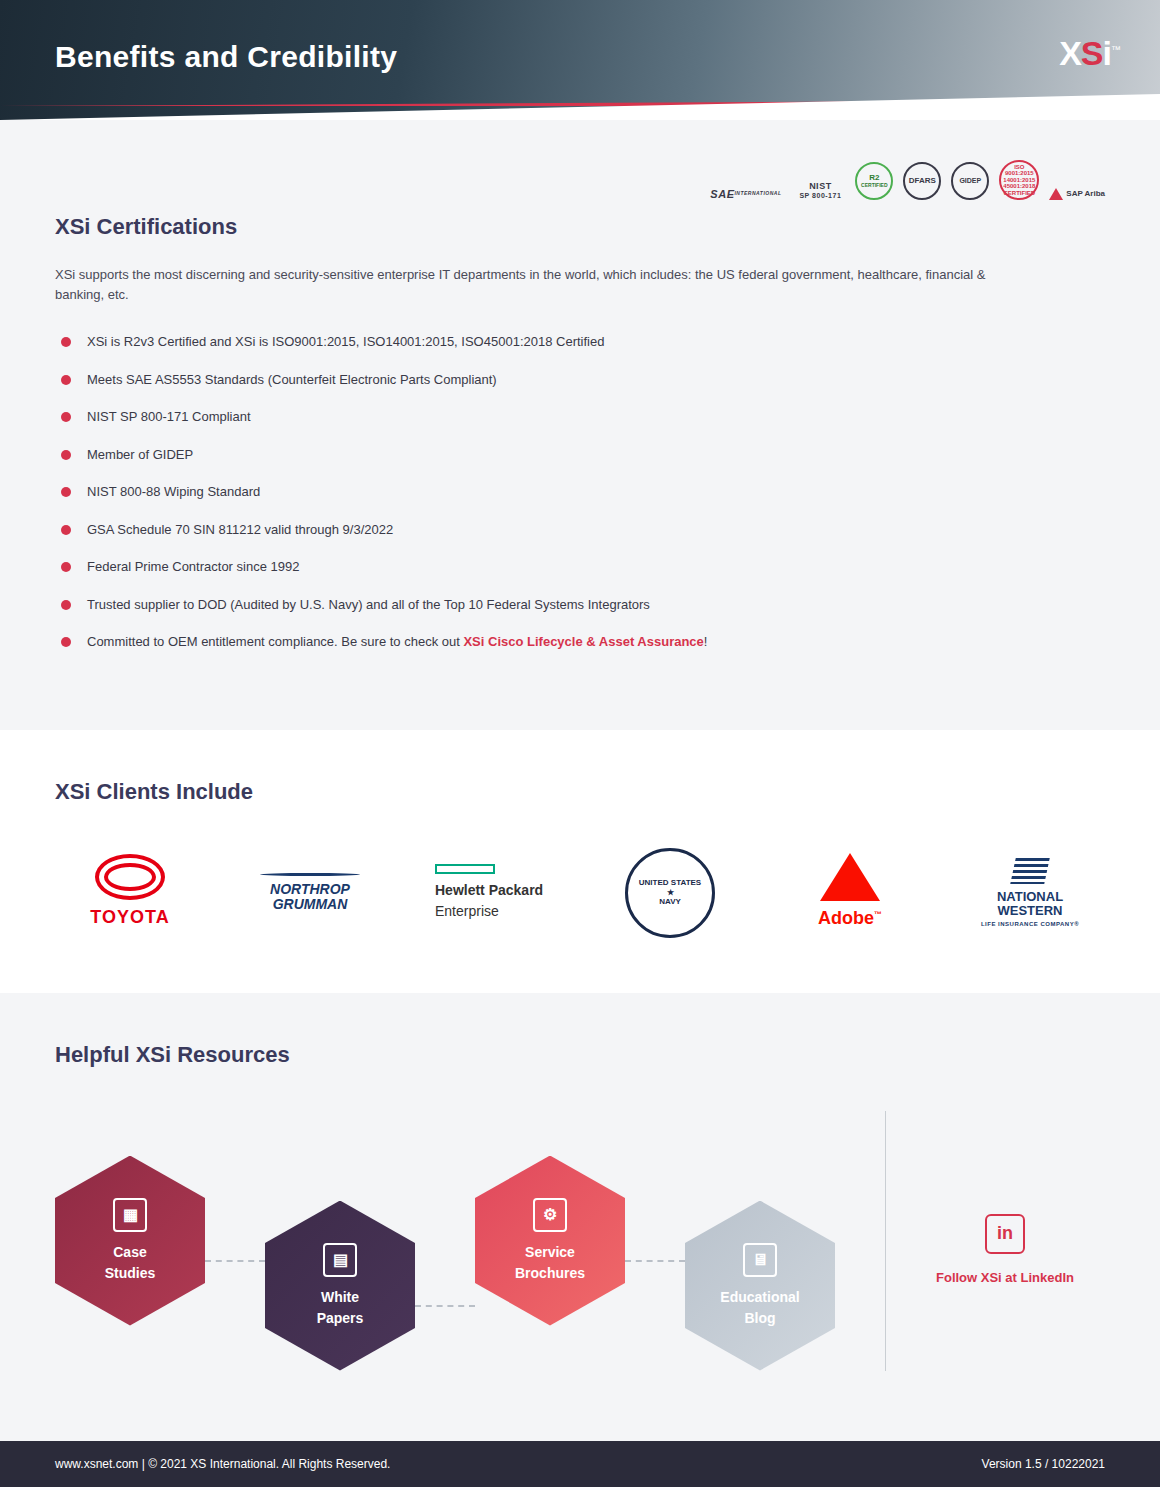Benefits and Credibility
XSi™
SAE
INTERNATIONAL
NIST
SP 800-171
R2
CERTIFIED
DFARS
GIDEP
ISO
9001:2015
14001:2015
45001:2018
CERTIFIED
SAP Ariba
XSi Certifications
XSi supports the most discerning and security-sensitive enterprise IT departments in the world, which includes: the US federal government, healthcare, financial & banking, etc.
XSi is R2v3 Certified and XSi is ISO9001:2015, ISO14001:2015, ISO45001:2018 Certified
Meets SAE AS5553 Standards (Counterfeit Electronic Parts Compliant)
NIST SP 800-171 Compliant
Member of GIDEP
NIST 800-88 Wiping Standard
GSA Schedule 70 SIN 811212 valid through 9/3/2022
Federal Prime Contractor since 1992
Trusted supplier to DOD (Audited by U.S. Navy) and all of the Top 10 Federal Systems Integrators
Committed to OEM entitlement compliance. Be sure to check out XSi Cisco Lifecycle & Asset Assurance!
XSi Clients Include
TOYOTA
NORTHROP
GRUMMAN
Hewlett Packard
Enterprise
UNITED STATES
★
NAVY
Adobe™
NATIONAL
WESTERN LIFE INSURANCE COMPANY®
Helpful XSi Resources
▦ Case
Studies
▤ White
Papers
⚙ Service
Brochures
🖥 Educational
Blog
in
Follow XSi at LinkedIn
www.xsnet.com | © 2021 XS International. All Rights Reserved.
Version 1.5 / 10222021